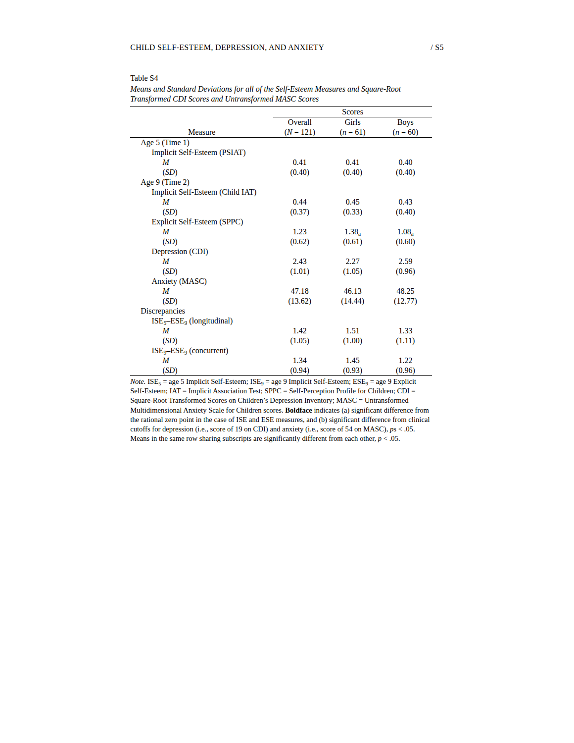Child Self-Esteem, Depression, and Anxiety / S5
Table S4
Means and Standard Deviations for all of the Self-Esteem Measures and Square-Root Transformed CDI Scores and Untransformed MASC Scores
| | Scores |
| | Overall | Girls | Boys |
| Measure | ( N = 121) | ( n = 61) | ( n = 60) |
| Age 5 (Time 1) | | | |
| Implicit Self-Esteem (PSIAT) | | | |
| M | 0.41 | 0.41 | 0.40 |
| ( SD ) | (0.40) | (0.40) | (0.40) |
| Age 9 (Time 2) | | | |
| Implicit Self-Esteem (Child IAT) | | | |
| M | 0.44 | 0.45 | 0.43 |
| ( SD ) | (0.37) | (0.33) | (0.40) |
| Explicit Self-Esteem (SPPC) | | | |
| M | 1.23 | 1.38 a | 1.08 a |
| ( SD ) | (0.62) | (0.61) | (0.60) |
| Depression (CDI) | | | |
| M | 2.43 | 2.27 | 2.59 |
| ( SD ) | (1.01) | (1.05) | (0.96) |
| Anxiety (MASC) | | | |
| M | 47.18 | 46.13 | 48.25 |
| ( SD ) | (13.62) | (14.44) | (12.77) |
| Discrepancies | | | |
| ISE 5 –ESE 9 (longitudinal) | | | |
| M | 1.42 | 1.51 | 1.33 |
| ( SD ) | (1.05) | (1.00) | (1.11) |
| ISE 9 –ESE 9 (concurrent) | | | |
| M | 1.34 | 1.45 | 1.22 |
| ( SD ) | (0.94) | (0.93) | (0.96) |
Note. ISE5 = age 5 Implicit Self-Esteem; ISE9 = age 9 Implicit Self-Esteem; ESE9 = age 9 Explicit Self-Esteem; IAT = Implicit Association Test; SPPC = Self-Perception Profile for Children; CDI = Square-Root Transformed Scores on Children’s Depression Inventory; MASC = Untransformed Multidimensional Anxiety Scale for Children scores. Boldface indicates (a) significant difference from the rational zero point in the case of ISE and ESE measures, and (b) significant difference from clinical cutoffs for depression (i.e., score of 19 on CDI) and anxiety (i.e., score of 54 on MASC), ps < .05. Means in the same row sharing subscripts are significantly different from each other, p < .05.